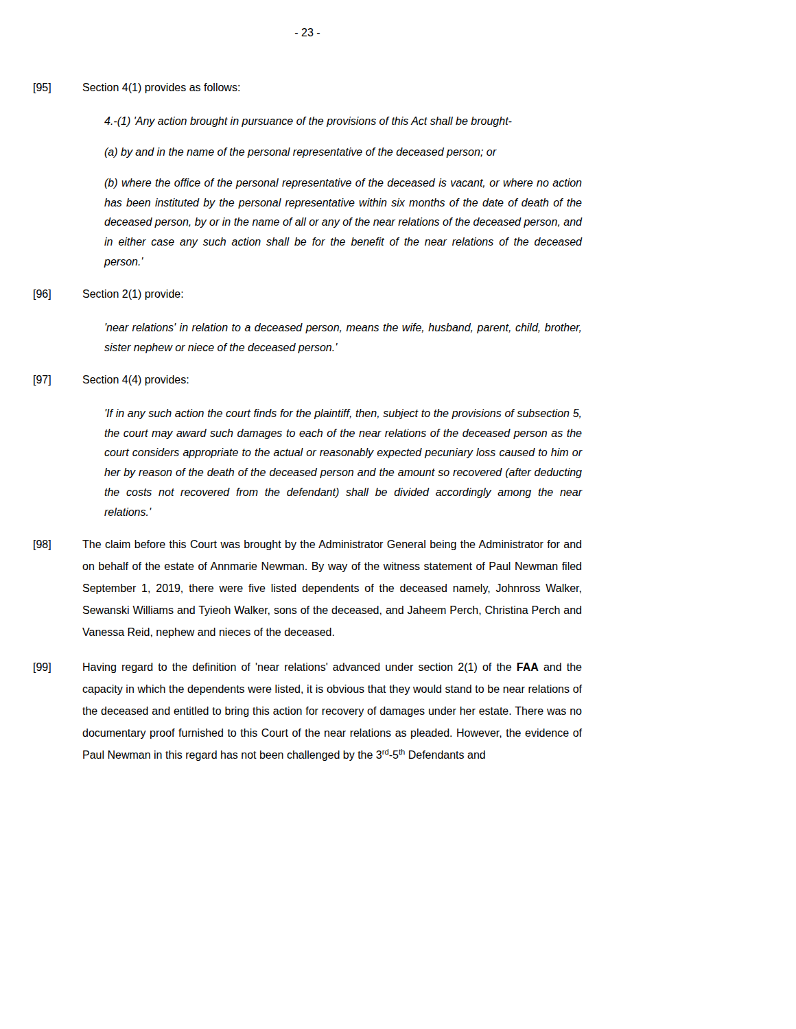- 23 -
[95]
Section 4(1) provides as follows:
4.-(1) 'Any action brought in pursuance of the provisions of this Act shall be brought-
(a) by and in the name of the personal representative of the deceased person; or
(b) where the office of the personal representative of the deceased is vacant, or where no action has been instituted by the personal representative within six months of the date of death of the deceased person, by or in the name of all or any of the near relations of the deceased person, and in either case any such action shall be for the benefit of the near relations of the deceased person.'
[96]
Section 2(1) provide:
'near relations' in relation to a deceased person, means the wife, husband, parent, child, brother, sister nephew or niece of the deceased person.'
[97]
Section 4(4) provides:
'If in any such action the court finds for the plaintiff, then, subject to the provisions of subsection 5, the court may award such damages to each of the near relations of the deceased person as the court considers appropriate to the actual or reasonably expected pecuniary loss caused to him or her by reason of the death of the deceased person and the amount so recovered (after deducting the costs not recovered from the defendant) shall be divided accordingly among the near relations.'
[98]
The claim before this Court was brought by the Administrator General being the Administrator for and on behalf of the estate of Annmarie Newman. By way of the witness statement of Paul Newman filed September 1, 2019, there were five listed dependents of the deceased namely, Johnross Walker, Sewanski Williams and Tyieoh Walker, sons of the deceased, and Jaheem Perch, Christina Perch and Vanessa Reid, nephew and nieces of the deceased.
[99]
Having regard to the definition of 'near relations' advanced under section 2(1) of the FAA and the capacity in which the dependents were listed, it is obvious that they would stand to be near relations of the deceased and entitled to bring this action for recovery of damages under her estate. There was no documentary proof furnished to this Court of the near relations as pleaded. However, the evidence of Paul Newman in this regard has not been challenged by the 3rd-5th Defendants and